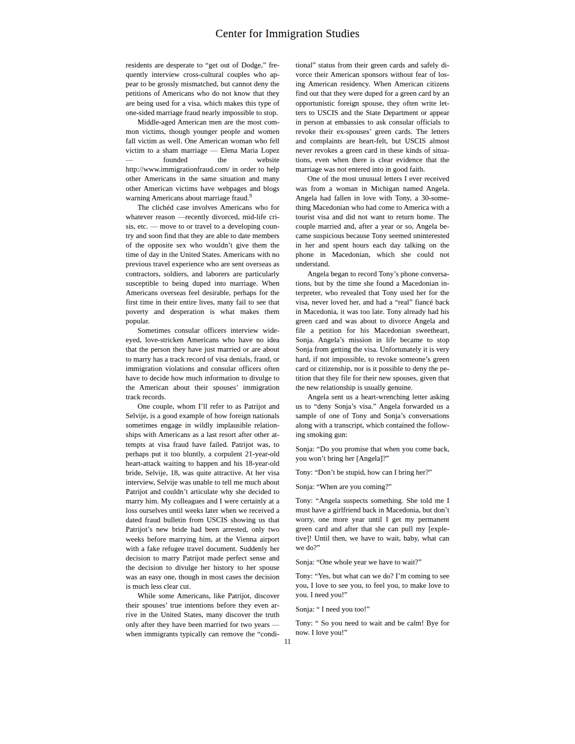Center for Immigration Studies
residents are desperate to “get out of Dodge,” frequently interview cross-cultural couples who appear to be grossly mismatched, but cannot deny the petitions of Americans who do not know that they are being used for a visa, which makes this type of one-sided marriage fraud nearly impossible to stop.
Middle-aged American men are the most common victims, though younger people and women fall victim as well. One American woman who fell victim to a sham marriage — Elena Maria Lopez — founded the website http://www.immigrationfraud.com/ in order to help other Americans in the same situation and many other American victims have webpages and blogs warning Americans about marriage fraud.9
The clichéd case involves Americans who for whatever reason —recently divorced, mid-life crisis, etc. — move to or travel to a developing country and soon find that they are able to date members of the opposite sex who wouldn’t give them the time of day in the United States. Americans with no previous travel experience who are sent overseas as contractors, soldiers, and laborers are particularly susceptible to being duped into marriage. When Americans overseas feel desirable, perhaps for the first time in their entire lives, many fail to see that poverty and desperation is what makes them popular.
Sometimes consular officers interview wide-eyed, love-stricken Americans who have no idea that the person they have just married or are about to marry has a track record of visa denials, fraud, or immigration violations and consular officers often have to decide how much information to divulge to the American about their spouses’ immigration track records.
One couple, whom I’ll refer to as Patrijot and Selvije, is a good example of how foreign nationals sometimes engage in wildly implausible relationships with Americans as a last resort after other attempts at visa fraud have failed. Patrijot was, to perhaps put it too bluntly, a corpulent 21-year-old heart-attack waiting to happen and his 18-year-old bride, Selvije, 18, was quite attractive. At her visa interview, Selvije was unable to tell me much about Patrijot and couldn’t articulate why she decided to marry him. My colleagues and I were certainly at a loss ourselves until weeks later when we received a dated fraud bulletin from USCIS showing us that Patrijot’s new bride had been arrested, only two weeks before marrying him, at the Vienna airport with a fake refugee travel document. Suddenly her decision to marry Patrijot made perfect sense and the decision to divulge her history to her spouse was an easy one, though in most cases the decision is much less clear cut.
While some Americans, like Patrijot, discover their spouses’ true intentions before they even arrive in the United States, many discover the truth only after they have been married for two years — when immigrants typically can remove the “conditional” status from their green cards and safely divorce their American sponsors without fear of losing American residency. When American citizens find out that they were duped for a green card by an opportunistic foreign spouse, they often write letters to USCIS and the State Department or appear in person at embassies to ask consular officials to revoke their ex-spouses’ green cards. The letters and complaints are heart-felt, but USCIS almost never revokes a green card in these kinds of situations, even when there is clear evidence that the marriage was not entered into in good faith.
One of the most unusual letters I ever received was from a woman in Michigan named Angela. Angela had fallen in love with Tony, a 30-something Macedonian who had come to America with a tourist visa and did not want to return home. The couple married and, after a year or so, Angela became suspicious because Tony seemed uninterested in her and spent hours each day talking on the phone in Macedonian, which she could not understand.
Angela began to record Tony’s phone conversations, but by the time she found a Macedonian interpreter, who revealed that Tony used her for the visa, never loved her, and had a “real” fiancé back in Macedonia, it was too late. Tony already had his green card and was about to divorce Angela and file a petition for his Macedonian sweetheart, Sonja. Angela’s mission in life became to stop Sonja from getting the visa. Unfortunately it is very hard, if not impossible, to revoke someone’s green card or citizenship, nor is it possible to deny the petition that they file for their new spouses, given that the new relationship is usually genuine.
Angela sent us a heart-wrenching letter asking us to “deny Sonja’s visa.” Angela forwarded us a sample of one of Tony and Sonja’s conversations along with a transcript, which contained the following smoking gun:
Sonja: “Do you promise that when you come back, you won’t bring her [Angela]?”
Tony: “Don’t be stupid, how can I bring her?”
Sonja: “When are you coming?”
Tony: “Angela suspects something. She told me I must have a girlfriend back in Macedonia, but don’t worry, one more year until I get my permanent green card and after that she can pull my [expletive]! Until then, we have to wait, baby, what can we do?”
Sonja: “One whole year we have to wait?”
Tony: “Yes, but what can we do? I’m coming to see you, I love to see you, to feel you, to make love to you. I need you!”
Sonja: “ I need you too!”
Tony: “ So you need to wait and be calm! Bye for now. I love you!”
11